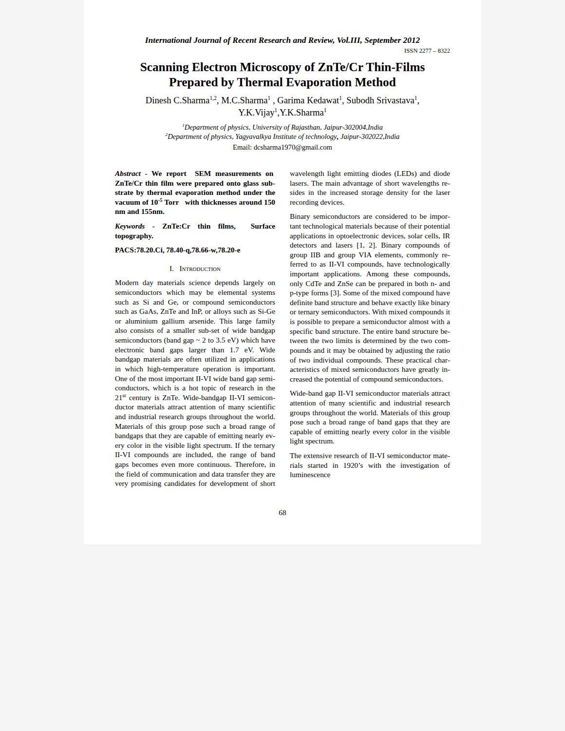International Journal of Recent Research and Review, Vol.III, September 2012
ISSN 2277 – 8322
Scanning Electron Microscopy of ZnTe/Cr Thin-Films Prepared by Thermal Evaporation Method
Dinesh C.Sharma1,2, M.C.Sharma1 , Garima Kedawat1, Subodh Srivastava1,
Y.K.Vijay1,Y.K.Sharma1
1Department of physics, University of Rajasthan, Jaipur-302004,India
2Department of physics, Yagyavalkya Institute of technology, Jaipur-302022,India
Email: dcsharma1970@gmail.com
Abstract - We report SEM measurements on ZnTe/Cr thin film were prepared onto glass substrate by thermal evaporation method under the vacuum of 10-5 Torr with thicknesses around 150 nm and 155nm.
Keywords - ZnTe:Cr thin films, Surface topography.
PACS:78.20.Ci, 78.40-q,78.66-w,78.20-e
I. Introduction
Modern day materials science depends largely on semiconductors which may be elemental systems such as Si and Ge, or compound semiconductors such as GaAs, ZnTe and InP, or alloys such as Si-Ge or aluminium gallium arsenide. This large family also consists of a smaller sub-set of wide bandgap semiconductors (band gap ~ 2 to 3.5 eV) which have electronic band gaps larger than 1.7 eV. Wide bandgap materials are often utilized in applications in which high-temperature operation is important. One of the most important II-VI wide band gap semiconductors, which is a hot topic of research in the 21st century is ZnTe. Wide-bandgap II-VI semiconductor materials attract attention of many scientific and industrial research groups throughout the world. Materials of this group pose such a broad range of bandgaps that they are capable of emitting nearly every color in the visible light spectrum. If the ternary II-VI compounds are included, the range of band gaps becomes even more continuous. Therefore, in the field of communication and data transfer they are very promising candidates for development of short wavelength light emitting diodes (LEDs) and diode lasers. The main advantage of short wavelengths resides in the increased storage density for the laser recording devices.
Binary semiconductors are considered to be important technological materials because of their potential applications in optoelectronic devices, solar cells, IR detectors and lasers [1, 2]. Binary compounds of group IIB and group VIA elements, commonly referred to as II-VI compounds, have technologically important applications. Among these compounds, only CdTe and ZnSe can be prepared in both n- and p-type forms [3]. Some of the mixed compound have definite band structure and behave exactly like binary or ternary semiconductors. With mixed compounds it is possible to prepare a semiconductor almost with a specific band structure. The entire band structure between the two limits is determined by the two compounds and it may be obtained by adjusting the ratio of two individual compounds. These practical characteristics of mixed semiconductors have greatly increased the potential of compound semiconductors.
Wide-band gap II-VI semiconductor materials attract attention of many scientific and industrial research groups throughout the world. Materials of this group pose such a broad range of band gaps that they are capable of emitting nearly every color in the visible light spectrum.
The extensive research of II-VI semiconductor materials started in 1920’s with the investigation of luminescence
68